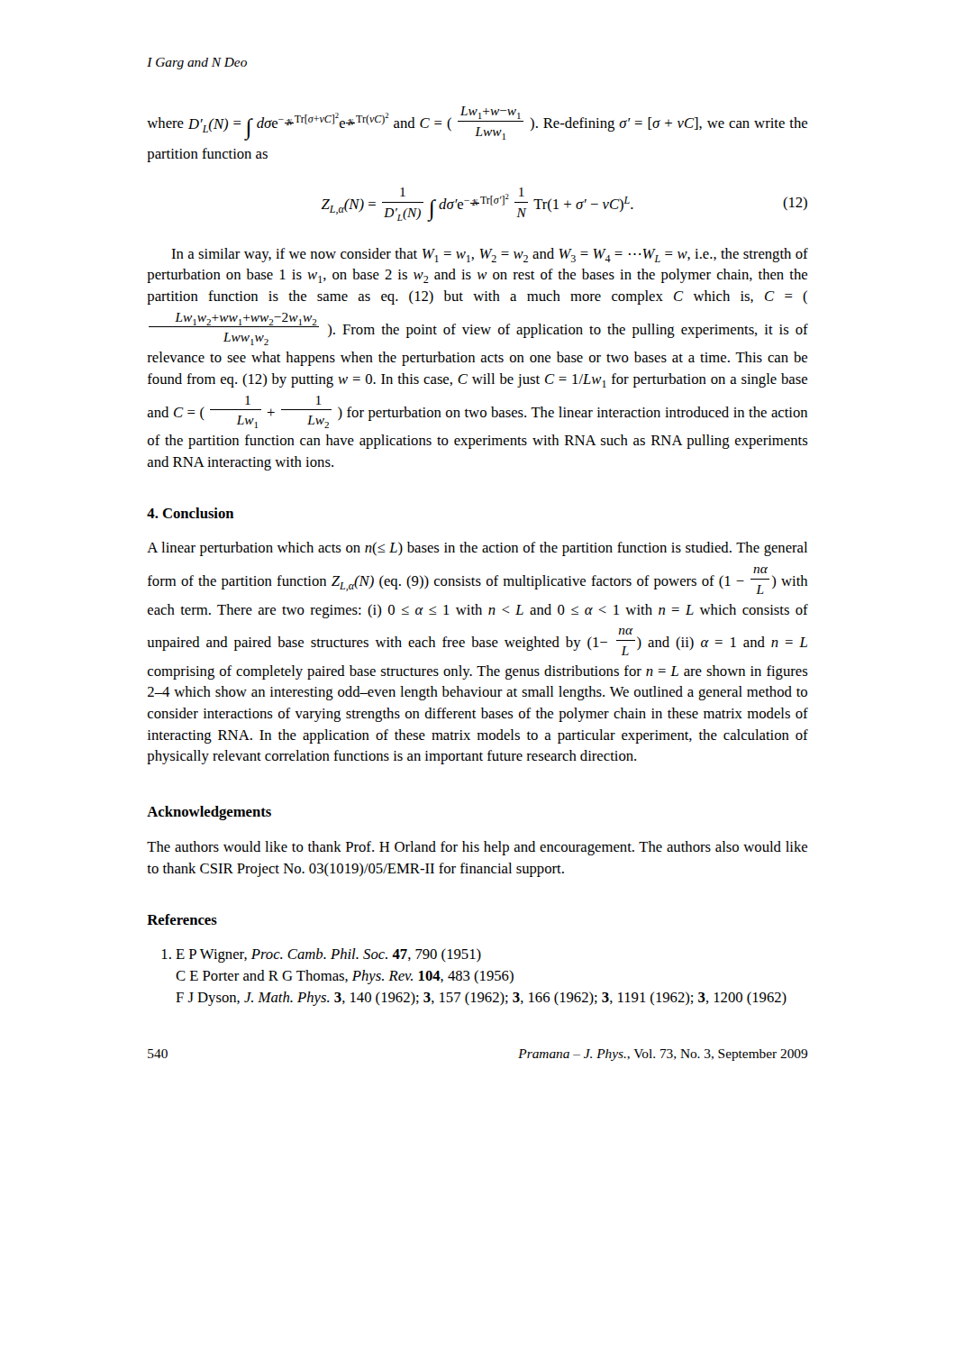I Garg and N Deo
where D′L(N) = ∫ dσ e−N 2v Tr[σ+vC]2eN 2v Tr(vC)2 and C = ( Lw1+w−w1 Lww1 ). Re-defining σ′ = [σ + vC], we can write the partition function as
ZL,α(N) = 1 D′L(N) ∫ dσ′e−N 2v Tr[σ′]2 1 N Tr(1 + σ′ − vC)L. (12)
In a similar way, if we now consider that W1 = w1, W2 = w2 and W3 = W4 = ⋯WL = w, i.e., the strength of perturbation on base 1 is w1, on base 2 is w2 and is w on rest of the bases in the polymer chain, then the partition function is the same as eq. (12) but with a much more complex C which is, C = ( Lw1w2+ww1+ww2−2w1w2 Lww1w2 ). From the point of view of application to the pulling experiments, it is of relevance to see what happens when the perturbation acts on one base or two bases at a time. This can be found from eq. (12) by putting w = 0. In this case, C will be just C = 1/Lw1 for perturbation on a single base and C = ( 1 Lw1 + 1 Lw2 ) for perturbation on two bases. The linear interaction introduced in the action of the partition function can have applications to experiments with RNA such as RNA pulling experiments and RNA interacting with ions.
4. Conclusion
A linear perturbation which acts on n(≤ L) bases in the action of the partition function is studied. The general form of the partition function ZL,α(N) (eq. (9)) consists of multiplicative factors of powers of (1 − nα L) with each term. There are two regimes: (i) 0 ≤ α ≤ 1 with n < L and 0 ≤ α < 1 with n = L which consists of unpaired and paired base structures with each free base weighted by (1− nα L) and (ii) α = 1 and n = L comprising of completely paired base structures only. The genus distributions for n = L are shown in figures 2–4 which show an interesting odd–even length behaviour at small lengths. We outlined a general method to consider interactions of varying strengths on different bases of the polymer chain in these matrix models of interacting RNA. In the application of these matrix models to a particular experiment, the calculation of physically relevant correlation functions is an important future research direction.
Acknowledgements
The authors would like to thank Prof. H Orland for his help and encouragement. The authors also would like to thank CSIR Project No. 03(1019)/05/EMR-II for financial support.
References
E P Wigner, Proc. Camb. Phil. Soc. 47, 790 (1951) C E Porter and R G Thomas, Phys. Rev. 104, 483 (1956) F J Dyson, J. Math. Phys. 3, 140 (1962); 3, 157 (1962); 3, 166 (1962); 3, 1191 (1962); 3, 1200 (1962)
540 Pramana – J. Phys., Vol. 73, No. 3, September 2009